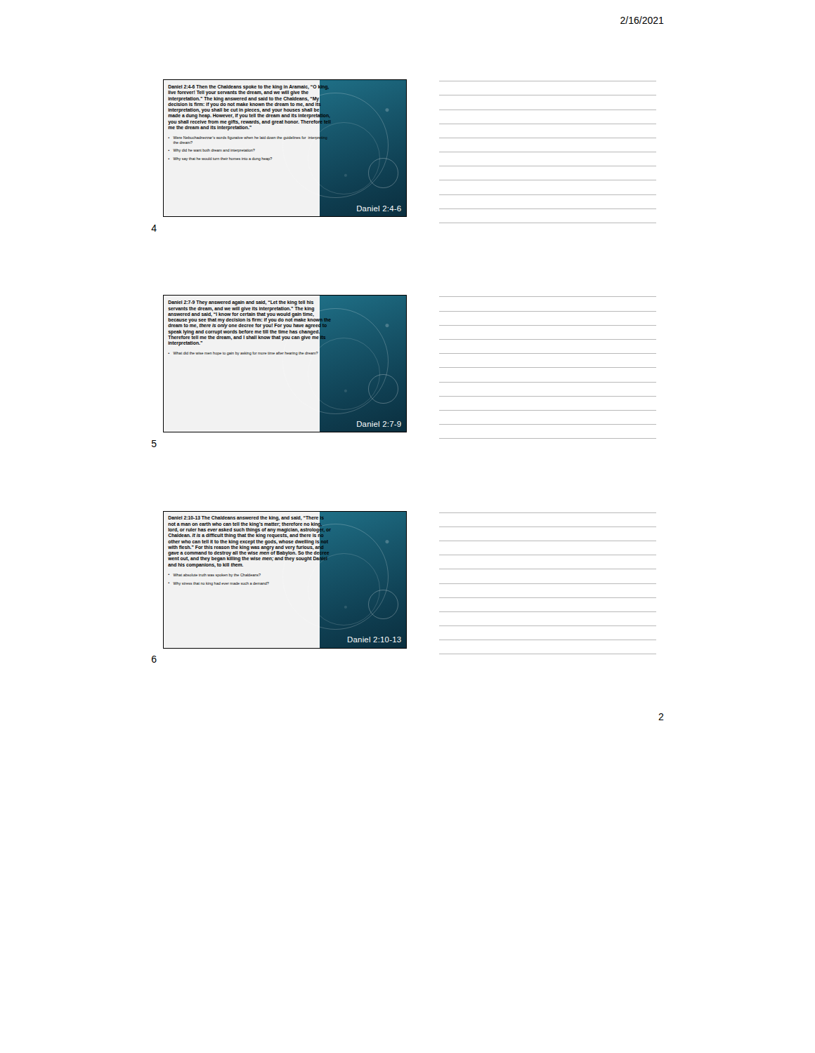2/16/2021
Daniel 2:4-6 Then the Chaldeans spoke to the king in Aramaic, “O king, live forever! Tell your servants the dream, and we will give the interpretation.” The king answered and said to the Chaldeans, “My decision is firm: if you do not make known the dream to me, and its interpretation, you shall be cut in pieces, and your houses shall be made a dung heap. However, if you tell the dream and its interpretation, you shall receive from me gifts, rewards, and great honor. Therefore tell me the dream and its interpretation.”
Were Nebuchadnezzar’s words figurative when he laid down the guidelines for interpreting the dream?
Why did he want both dream and interpretation?
Why say that he would turn their homes into a dung heap?
Daniel 2:4-6
4
Daniel 2:7-9 They answered again and said, “Let the king tell his servants the dream, and we will give its interpretation.” The king answered and said, “I know for certain that you would gain time, because you see that my decision is firm: if you do not make known the dream to me, there is only one decree for you! For you have agreed to speak lying and corrupt words before me till the time has changed. Therefore tell me the dream, and I shall know that you can give me its interpretation.”
What did the wise men hope to gain by asking for more time after hearing the dream?
Daniel 2:7-9
5
Daniel 2:10-13 The Chaldeans answered the king, and said, “There is not a man on earth who can tell the king’s matter; therefore no king, lord, or ruler has ever asked such things of any magician, astrologer, or Chaldean. It is a difficult thing that the king requests, and there is no other who can tell it to the king except the gods, whose dwelling is not with flesh.” For this reason the king was angry and very furious, and gave a command to destroy all the wise men of Babylon. So the decree went out, and they began killing the wise men; and they sought Daniel and his companions, to kill them.
What absolute truth was spoken by the Chaldeans?
Why stress that no king had ever made such a demand?
Daniel 2:10-13
6
2